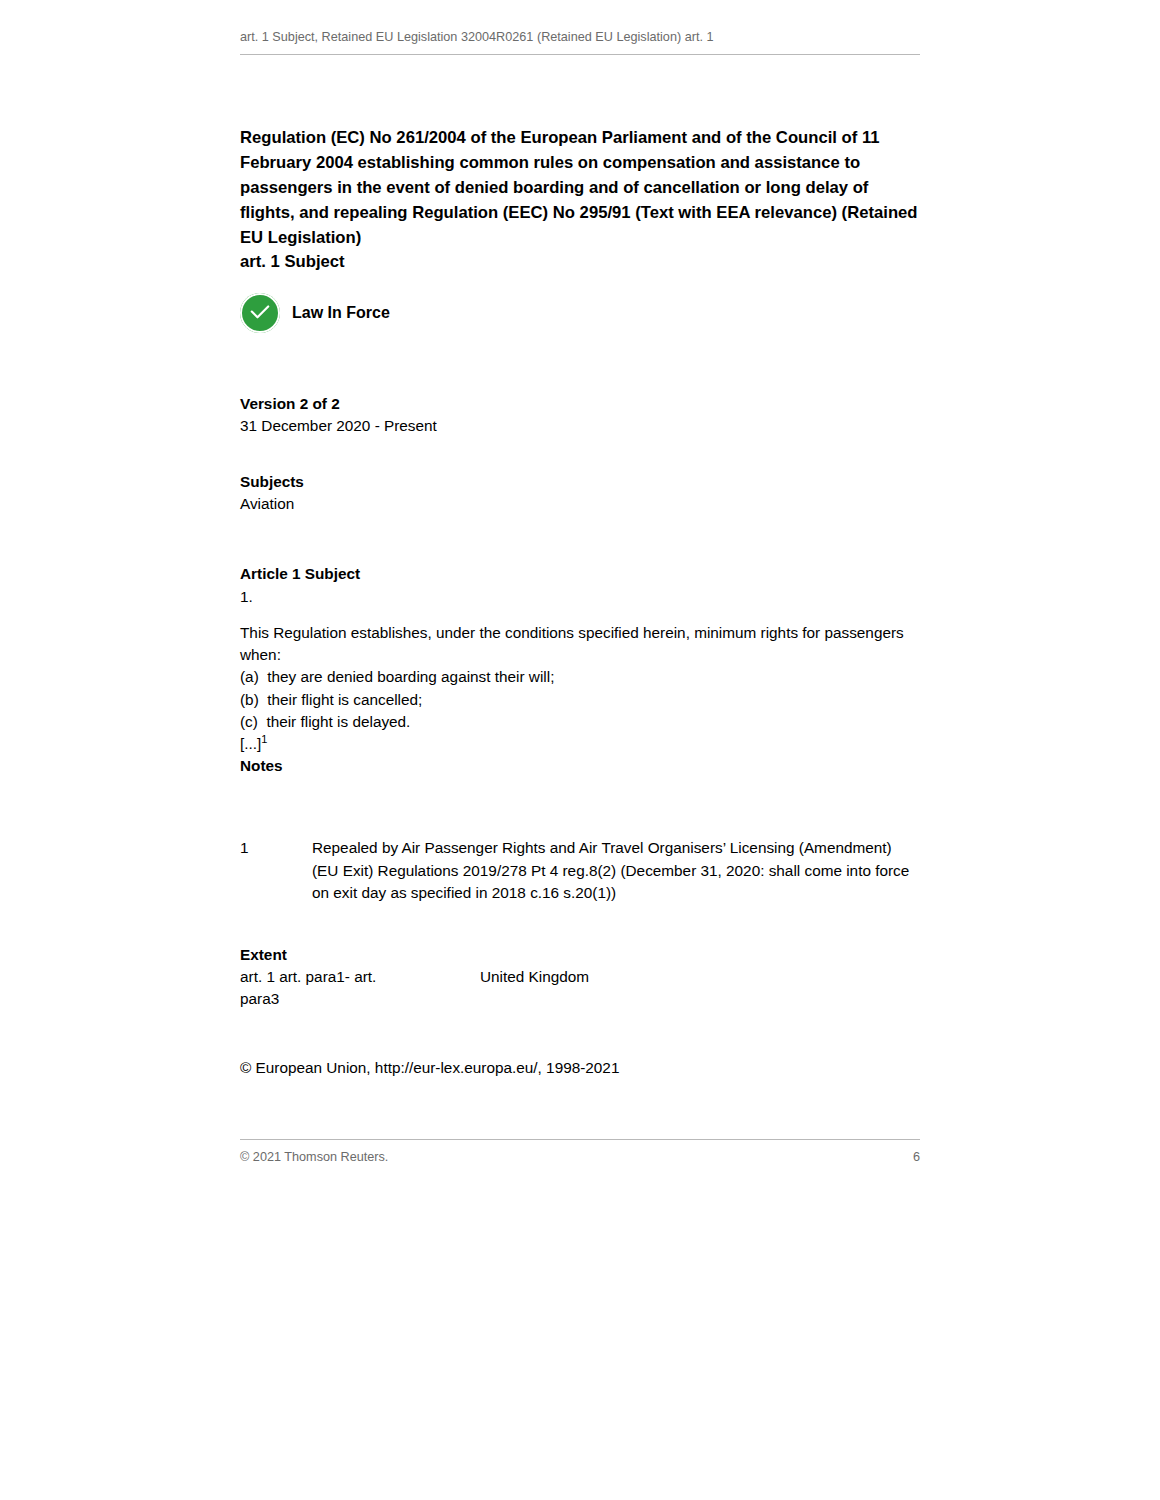art. 1 Subject, Retained EU Legislation 32004R0261 (Retained EU Legislation) art. 1
Regulation (EC) No 261/2004 of the European Parliament and of the Council of 11 February 2004 establishing common rules on compensation and assistance to passengers in the event of denied boarding and of cancellation or long delay of flights, and repealing Regulation (EEC) No 295/91 (Text with EEA relevance) (Retained EU Legislation)
art. 1 Subject
Law In Force
Version 2 of 2
31 December 2020 - Present
Subjects
Aviation
Article 1 Subject
1.
This Regulation establishes, under the conditions specified herein, minimum rights for passengers when:
(a) they are denied boarding against their will;
(b) their flight is cancelled;
(c) their flight is delayed.
[...]1
Notes
1
Repealed by Air Passenger Rights and Air Travel Organisers’ Licensing (Amendment) (EU Exit) Regulations 2019/278 Pt 4 reg.8(2) (December 31, 2020: shall come into force on exit day as specified in 2018 c.16 s.20(1))
Extent
art. 1 art. para1- art.
para3
United Kingdom
© European Union, http://eur-lex.europa.eu/, 1998-2021
© 2021 Thomson Reuters. 6